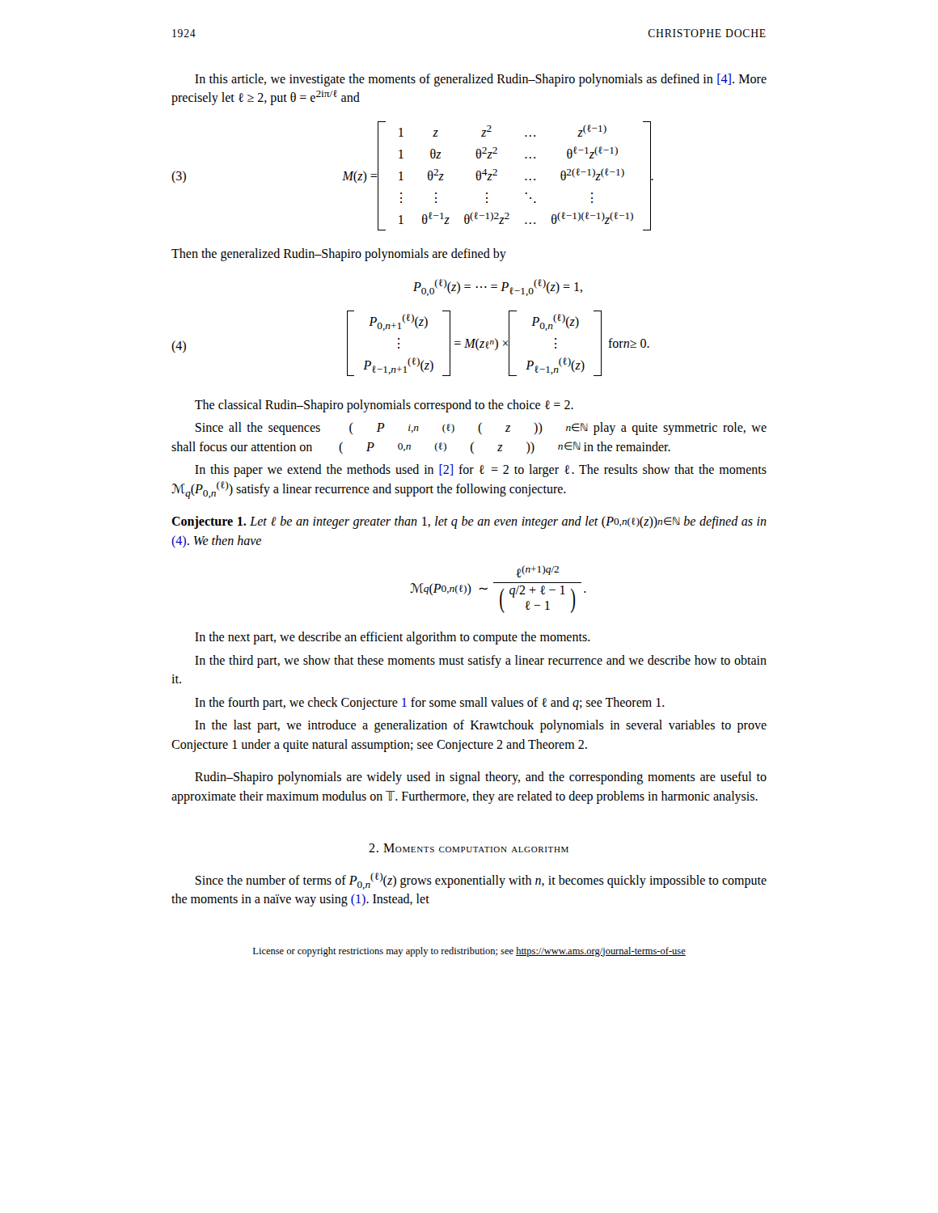1924 Christophe Doche
In this article, we investigate the moments of generalized Rudin–Shapiro polynomials as defined in [4]. More precisely let ℓ ≥ 2, put θ = e2iπ/ℓ and
(3)
M(z) =
| 1 | z | z 2 | … | z (ℓ−1) |
| 1 | θ z | θ 2 z 2 | … | θ ℓ−1 z (ℓ−1) |
| 1 | θ 2 z | θ 4 z 2 | … | θ 2(ℓ−1) z (ℓ−1) |
| ⋮ | ⋮ | ⋮ | ⋱ | ⋮ |
| 1 | θ ℓ−1 z | θ (ℓ−1)2 z 2 | … | θ (ℓ−1)(ℓ−1) z (ℓ−1) |
.
Then the generalized Rudin–Shapiro polynomials are defined by
P0,0(ℓ)(z) = ⋯ = Pℓ−1,0(ℓ)(z) = 1,
(4)
| P 0, n +1 (ℓ) ( z ) |
| ⋮ |
| P ℓ−1, n +1 (ℓ) ( z ) |
= M(zℓn) ×
| P 0, n (ℓ) ( z ) |
| ⋮ |
| P ℓ−1, n (ℓ) ( z ) |
for n ≥ 0.
The classical Rudin–Shapiro polynomials correspond to the choice ℓ = 2.
Since all the sequences (Pi,n(ℓ)(z))n∈ℕ play a quite symmetric role, we shall focus our attention on (P0,n(ℓ)(z))n∈ℕ in the remainder.
In this paper we extend the methods used in [2] for ℓ = 2 to larger ℓ. The results show that the moments ℳq(P0,n(ℓ)) satisfy a linear recurrence and support the following conjecture.
Conjecture 1. Let ℓ be an integer greater than 1, let q be an even integer and let (P0,n(ℓ)(z))n∈ℕ be defined as in (4). We then have
ℳq(P0,n(ℓ)) ∼ ℓ(n+1)q/2 ( q/2 + ℓ − 1
ℓ − 1 ) .
In the next part, we describe an efficient algorithm to compute the moments.
In the third part, we show that these moments must satisfy a linear recurrence and we describe how to obtain it.
In the fourth part, we check Conjecture 1 for some small values of ℓ and q; see Theorem 1.
In the last part, we introduce a generalization of Krawtchouk polynomials in several variables to prove Conjecture 1 under a quite natural assumption; see Conjecture 2 and Theorem 2.
Rudin–Shapiro polynomials are widely used in signal theory, and the corresponding moments are useful to approximate their maximum modulus on 𝕋. Furthermore, they are related to deep problems in harmonic analysis.
2. Moments computation algorithm
Since the number of terms of P0,n(ℓ)(z) grows exponentially with n, it becomes quickly impossible to compute the moments in a naïve way using (1). Instead, let
License or copyright restrictions may apply to redistribution; see https://www.ams.org/journal-terms-of-use